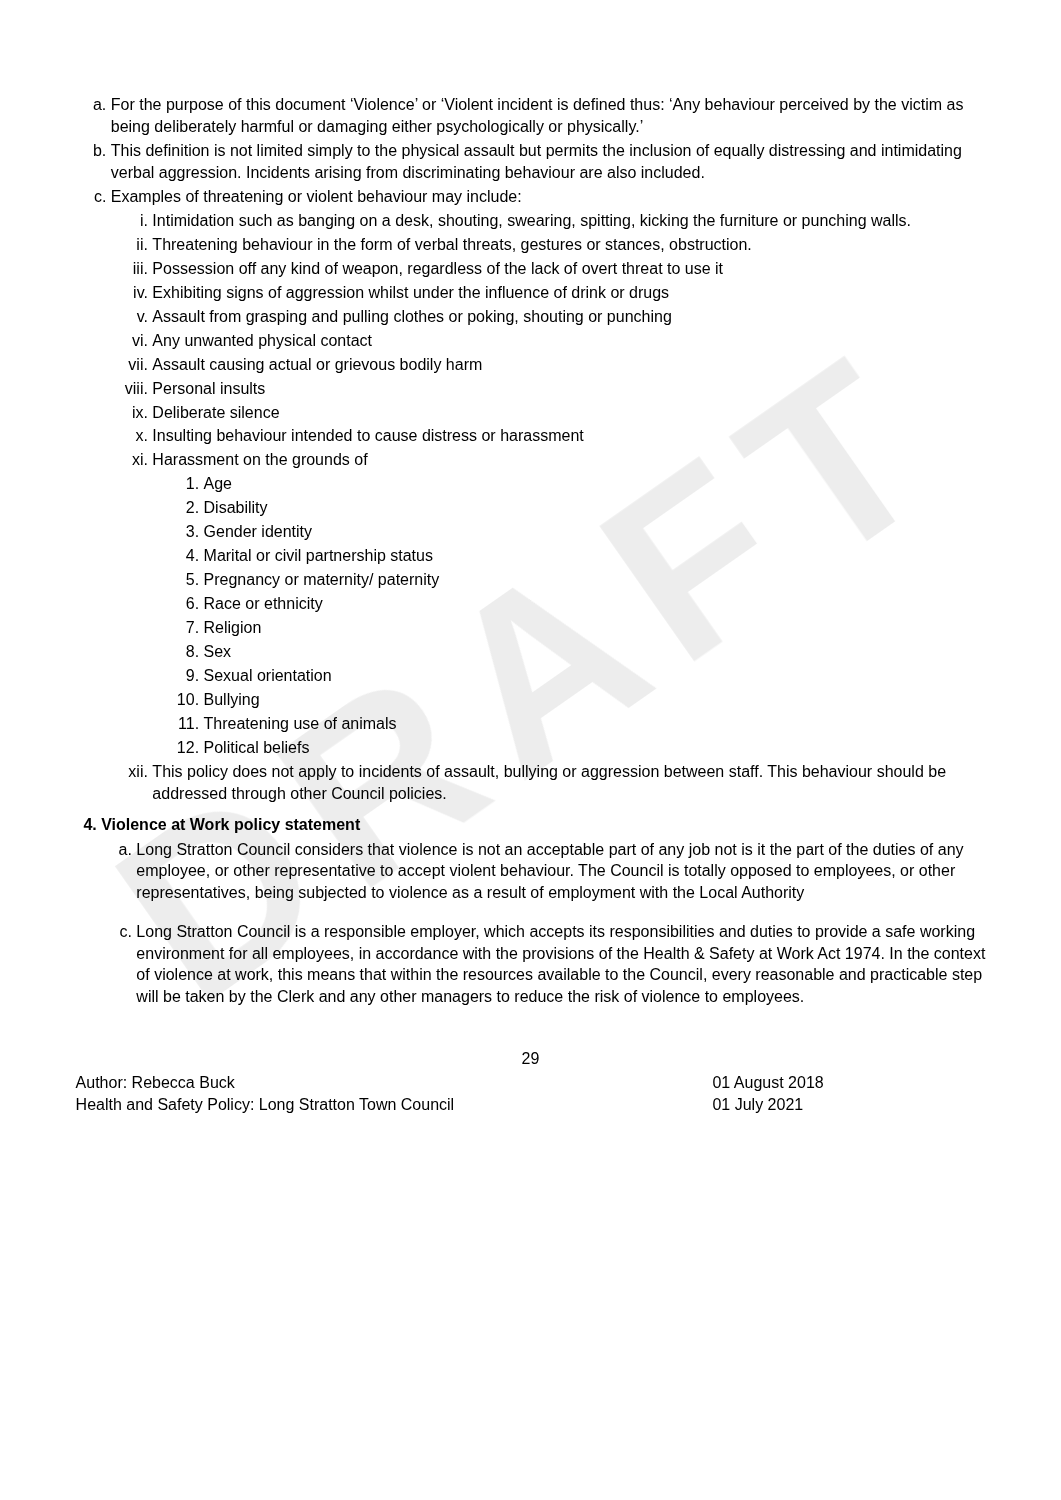For the purpose of this document ‘Violence’ or ‘Violent incident is defined thus: ‘Any behaviour perceived by the victim as being deliberately harmful or damaging either psychologically or physically.’
This definition is not limited simply to the physical assault but permits the inclusion of equally distressing and intimidating verbal aggression. Incidents arising from discriminating behaviour are also included.
Examples of threatening or violent behaviour may include:
Intimidation such as banging on a desk, shouting, swearing, spitting, kicking the furniture or punching walls.
Threatening behaviour in the form of verbal threats, gestures or stances, obstruction.
Possession off any kind of weapon, regardless of the lack of overt threat to use it
Exhibiting signs of aggression whilst under the influence of drink or drugs
Assault from grasping and pulling clothes or poking, shouting or punching
Any unwanted physical contact
Assault causing actual or grievous bodily harm
Personal insults
Deliberate silence
Insulting behaviour intended to cause distress or harassment
Harassment on the grounds of
Age
Disability
Gender identity
Marital or civil partnership status
Pregnancy or maternity/ paternity
Race or ethnicity
Religion
Sex
Sexual orientation
Bullying
Threatening use of animals
Political beliefs
This policy does not apply to incidents of assault, bullying or aggression between staff. This behaviour should be addressed through other Council policies.
Violence at Work policy statement
Long Stratton Council considers that violence is not an acceptable part of any job not is it the part of the duties of any employee, or other representative to accept violent behaviour. The Council is totally opposed to employees, or other representatives, being subjected to violence as a result of employment with the Local Authority
Long Stratton Council is a responsible employer, which accepts its responsibilities and duties to provide a safe working environment for all employees, in accordance with the provisions of the Health & Safety at Work Act 1974. In the context of violence at work, this means that within the resources available to the Council, every reasonable and practicable step will be taken by the Clerk and any other managers to reduce the risk of violence to employees.
29
| Author: Rebecca Buck | 01 August 2018 |
| Health and Safety Policy: Long Stratton Town Council | 01 July 2021 |